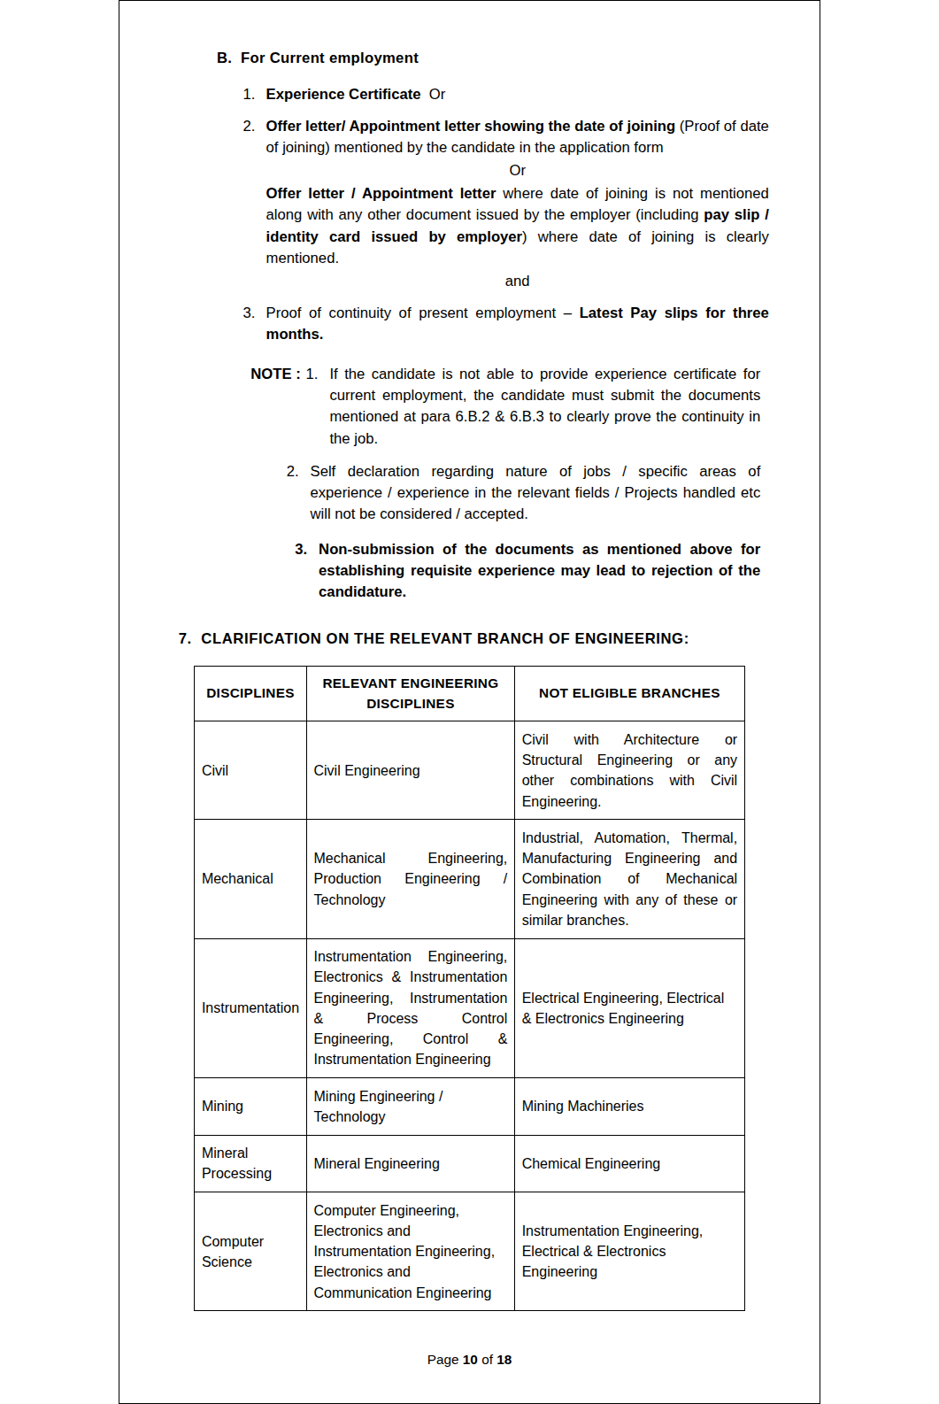B. For Current employment
Experience Certificate Or
Offer letter/ Appointment letter showing the date of joining (Proof of date of joining) mentioned by the candidate in the application form
Or
Offer letter / Appointment letter where date of joining is not mentioned along with any other document issued by the employer (including pay slip / identity card issued by employer) where date of joining is clearly mentioned.
and
Proof of continuity of present employment – Latest Pay slips for three months.
NOTE :
1.
If the candidate is not able to provide experience certificate for current employment, the candidate must submit the documents mentioned at para 6.B.2 & 6.B.3 to clearly prove the continuity in the job.
2.
Self declaration regarding nature of jobs / specific areas of experience / experience in the relevant fields / Projects handled etc will not be considered / accepted.
3.
Non-submission of the documents as mentioned above for establishing requisite experience may lead to rejection of the candidature.
7. CLARIFICATION ON THE RELEVANT BRANCH OF ENGINEERING:
| DISCIPLINES | RELEVANT ENGINEERING DISCIPLINES | NOT ELIGIBLE BRANCHES |
| --- | --- | --- |
| Civil | Civil Engineering | Civil with Architecture or Structural Engineering or any other combinations with Civil Engineering. |
| Mechanical | Mechanical Engineering, Production Engineering / Technology | Industrial, Automation, Thermal, Manufacturing Engineering and Combination of Mechanical Engineering with any of these or similar branches. |
| Instrumentation | Instrumentation Engineering, Electronics & Instrumentation Engineering, Instrumentation & Process Control Engineering, Control & Instrumentation Engineering | Electrical Engineering, Electrical & Electronics Engineering |
| Mining | Mining Engineering / Technology | Mining Machineries |
| Mineral Processing | Mineral Engineering | Chemical Engineering |
| Computer Science | Computer Engineering, Electronics and Instrumentation Engineering, Electronics and Communication Engineering | Instrumentation Engineering, Electrical & Electronics Engineering |
Page 10 of 18